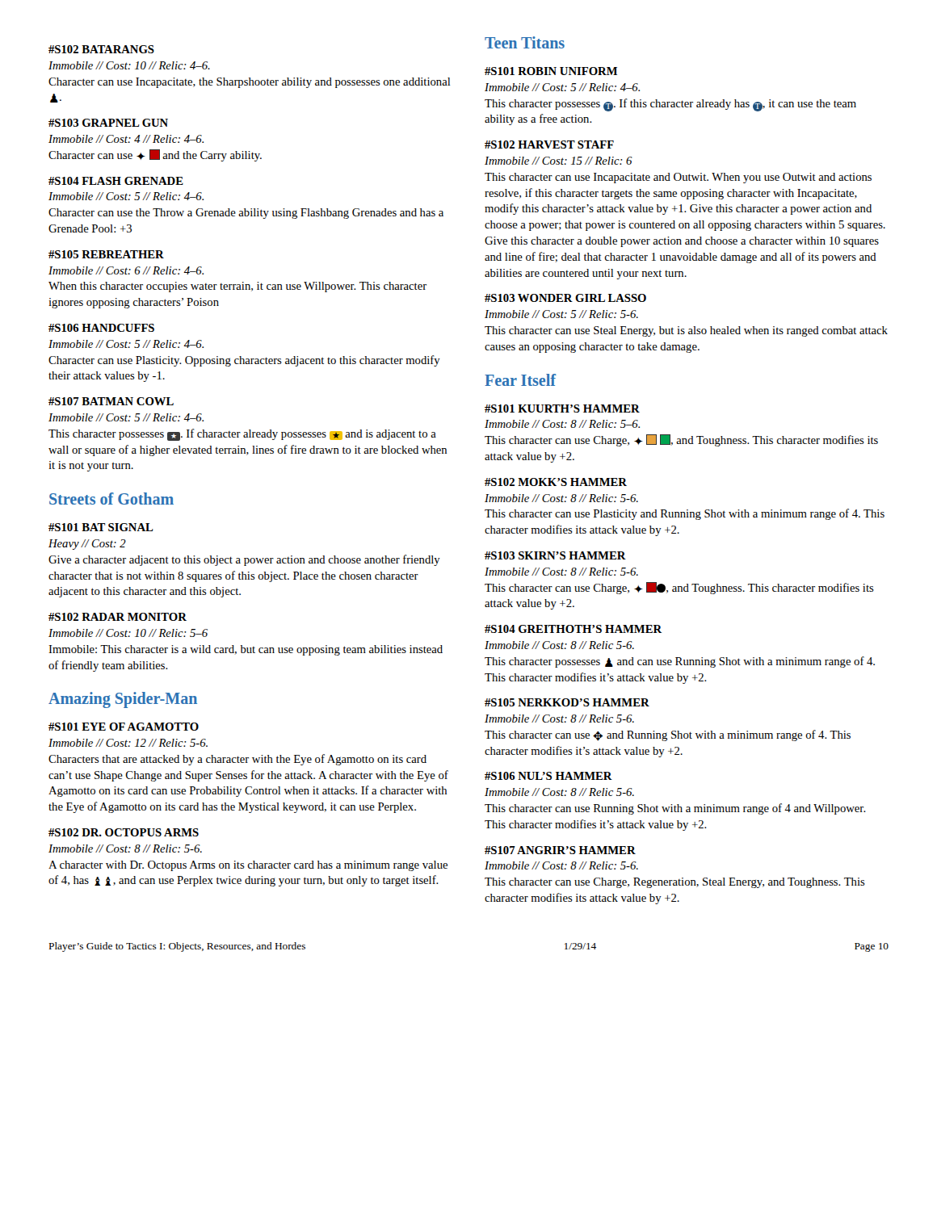#S102 BATARANGS
Immobile // Cost: 10 // Relic: 4–6.
Character can use Incapacitate, the Sharpshooter ability and possesses one additional ♟.
#S103 GRAPNEL GUN
Immobile // Cost: 4 // Relic: 4–6.
Character can use ✦ and the Carry ability.
#S104 FLASH GRENADE
Immobile // Cost: 5 // Relic: 4–6.
Character can use the Throw a Grenade ability using Flashbang Grenades and has a Grenade Pool: +3
#S105 REBREATHER
Immobile // Cost: 6 // Relic: 4–6.
When this character occupies water terrain, it can use Willpower. This character ignores opposing characters’ Poison
#S106 HANDCUFFS
Immobile // Cost: 5 // Relic: 4–6.
Character can use Plasticity. Opposing characters adjacent to this character modify their attack values by -1.
#S107 BATMAN COWL
Immobile // Cost: 5 // Relic: 4–6.
This character possesses ★. If character already possesses ★ and is adjacent to a wall or square of a higher elevated terrain, lines of fire drawn to it are blocked when it is not your turn.
Streets of Gotham
#S101 BAT SIGNAL
Heavy // Cost: 2
Give a character adjacent to this object a power action and choose another friendly character that is not within 8 squares of this object. Place the chosen character adjacent to this character and this object.
#S102 RADAR MONITOR
Immobile // Cost: 10 // Relic: 5–6
Immobile: This character is a wild card, but can use opposing team abilities instead of friendly team abilities.
Amazing Spider-Man
#S101 EYE OF AGAMOTTO
Immobile // Cost: 12 // Relic: 5-6.
Characters that are attacked by a character with the Eye of Agamotto on its card can’t use Shape Change and Super Senses for the attack. A character with the Eye of Agamotto on its card can use Probability Control when it attacks. If a character with the Eye of Agamotto on its card has the Mystical keyword, it can use Perplex.
#S102 DR. OCTOPUS ARMS
Immobile // Cost: 8 // Relic: 5-6.
A character with Dr. Octopus Arms on its character card has a minimum range value of 4, has ♝♝, and can use Perplex twice during your turn, but only to target itself.
Teen Titans
#S101 ROBIN UNIFORM
Immobile // Cost: 5 // Relic: 4–6.
This character possesses T. If this character already has T, it can use the team ability as a free action.
#S102 HARVEST STAFF
Immobile // Cost: 15 // Relic: 6
This character can use Incapacitate and Outwit. When you use Outwit and actions resolve, if this character targets the same opposing character with Incapacitate, modify this character’s attack value by +1. Give this character a power action and choose a power; that power is countered on all opposing characters within 5 squares. Give this character a double power action and choose a character within 10 squares and line of fire; deal that character 1 unavoidable damage and all of its powers and abilities are countered until your next turn.
#S103 WONDER GIRL LASSO
Immobile // Cost: 5 // Relic: 5-6.
This character can use Steal Energy, but is also healed when its ranged combat attack causes an opposing character to take damage.
Fear Itself
#S101 KUURTH’S HAMMER
Immobile // Cost: 8 // Relic: 5–6.
This character can use Charge, ✦ , and Toughness. This character modifies its attack value by +2.
#S102 MOKK’S HAMMER
Immobile // Cost: 8 // Relic: 5-6.
This character can use Plasticity and Running Shot with a minimum range of 4. This character modifies its attack value by +2.
#S103 SKIRN’S HAMMER
Immobile // Cost: 8 // Relic: 5-6.
This character can use Charge, ✦ , and Toughness. This character modifies its attack value by +2.
#S104 GREITHOTH’S HAMMER
Immobile // Cost: 8 // Relic 5-6.
This character possesses ♟ and can use Running Shot with a minimum range of 4. This character modifies it’s attack value by +2.
#S105 NERKKOD’S HAMMER
Immobile // Cost: 8 // Relic 5-6.
This character can use ✥ and Running Shot with a minimum range of 4. This character modifies it’s attack value by +2.
#S106 NUL’S HAMMER
Immobile // Cost: 8 // Relic 5-6.
This character can use Running Shot with a minimum range of 4 and Willpower. This character modifies it’s attack value by +2.
#S107 ANGRIR’S HAMMER
Immobile // Cost: 8 // Relic: 5-6.
This character can use Charge, Regeneration, Steal Energy, and Toughness. This character modifies its attack value by +2.
Player’s Guide to Tactics I: Objects, Resources, and Hordes 1/29/14 Page 10